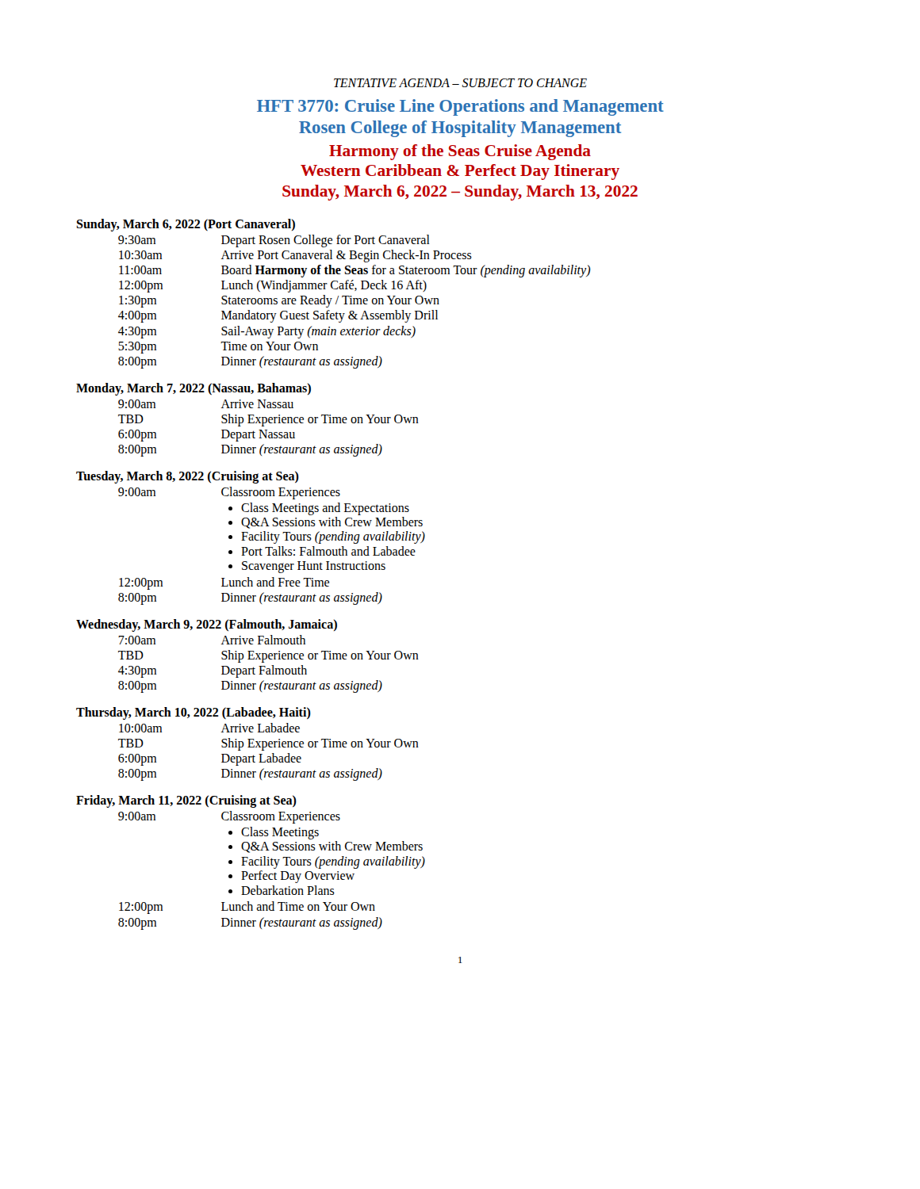TENTATIVE AGENDA – SUBJECT TO CHANGE
HFT 3770: Cruise Line Operations and Management
Rosen College of Hospitality Management
Harmony of the Seas Cruise Agenda
Western Caribbean & Perfect Day Itinerary
Sunday, March 6, 2022 – Sunday, March 13, 2022
Sunday, March 6, 2022 (Port Canaveral)
| 9:30am | Depart Rosen College for Port Canaveral |
| 10:30am | Arrive Port Canaveral & Begin Check-In Process |
| 11:00am | Board Harmony of the Seas for a Stateroom Tour (pending availability) |
| 12:00pm | Lunch (Windjammer Café, Deck 16 Aft) |
| 1:30pm | Staterooms are Ready / Time on Your Own |
| 4:00pm | Mandatory Guest Safety & Assembly Drill |
| 4:30pm | Sail-Away Party (main exterior decks) |
| 5:30pm | Time on Your Own |
| 8:00pm | Dinner (restaurant as assigned) |
Monday, March 7, 2022 (Nassau, Bahamas)
| 9:00am | Arrive Nassau |
| TBD | Ship Experience or Time on Your Own |
| 6:00pm | Depart Nassau |
| 8:00pm | Dinner (restaurant as assigned) |
Tuesday, March 8, 2022 (Cruising at Sea)
| 9:00am | Classroom Experiences Class Meetings and Expectations Q&A Sessions with Crew Members Facility Tours (pending availability) Port Talks: Falmouth and Labadee Scavenger Hunt Instructions |
| 12:00pm | Lunch and Free Time |
| 8:00pm | Dinner (restaurant as assigned) |
Wednesday, March 9, 2022 (Falmouth, Jamaica)
| 7:00am | Arrive Falmouth |
| TBD | Ship Experience or Time on Your Own |
| 4:30pm | Depart Falmouth |
| 8:00pm | Dinner (restaurant as assigned) |
Thursday, March 10, 2022 (Labadee, Haiti)
| 10:00am | Arrive Labadee |
| TBD | Ship Experience or Time on Your Own |
| 6:00pm | Depart Labadee |
| 8:00pm | Dinner (restaurant as assigned) |
Friday, March 11, 2022 (Cruising at Sea)
| 9:00am | Classroom Experiences Class Meetings Q&A Sessions with Crew Members Facility Tours (pending availability) Perfect Day Overview Debarkation Plans |
| 12:00pm | Lunch and Time on Your Own |
| 8:00pm | Dinner (restaurant as assigned) |
1